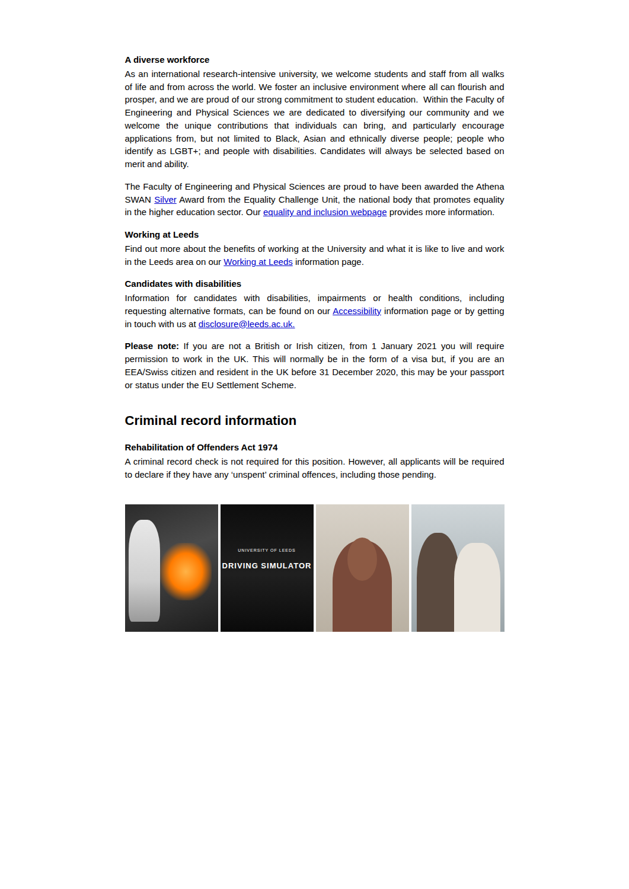A diverse workforce
As an international research-intensive university, we welcome students and staff from all walks of life and from across the world. We foster an inclusive environment where all can flourish and prosper, and we are proud of our strong commitment to student education. Within the Faculty of Engineering and Physical Sciences we are dedicated to diversifying our community and we welcome the unique contributions that individuals can bring, and particularly encourage applications from, but not limited to Black, Asian and ethnically diverse people; people who identify as LGBT+; and people with disabilities. Candidates will always be selected based on merit and ability.
The Faculty of Engineering and Physical Sciences are proud to have been awarded the Athena SWAN Silver Award from the Equality Challenge Unit, the national body that promotes equality in the higher education sector. Our equality and inclusion webpage provides more information.
Working at Leeds
Find out more about the benefits of working at the University and what it is like to live and work in the Leeds area on our Working at Leeds information page.
Candidates with disabilities
Information for candidates with disabilities, impairments or health conditions, including requesting alternative formats, can be found on our Accessibility information page or by getting in touch with us at disclosure@leeds.ac.uk.
Please note: If you are not a British or Irish citizen, from 1 January 2021 you will require permission to work in the UK. This will normally be in the form of a visa but, if you are an EEA/Swiss citizen and resident in the UK before 31 December 2020, this may be your passport or status under the EU Settlement Scheme.
Criminal record information
Rehabilitation of Offenders Act 1974
A criminal record check is not required for this position. However, all applicants will be required to declare if they have any ‘unspent’ criminal offences, including those pending.